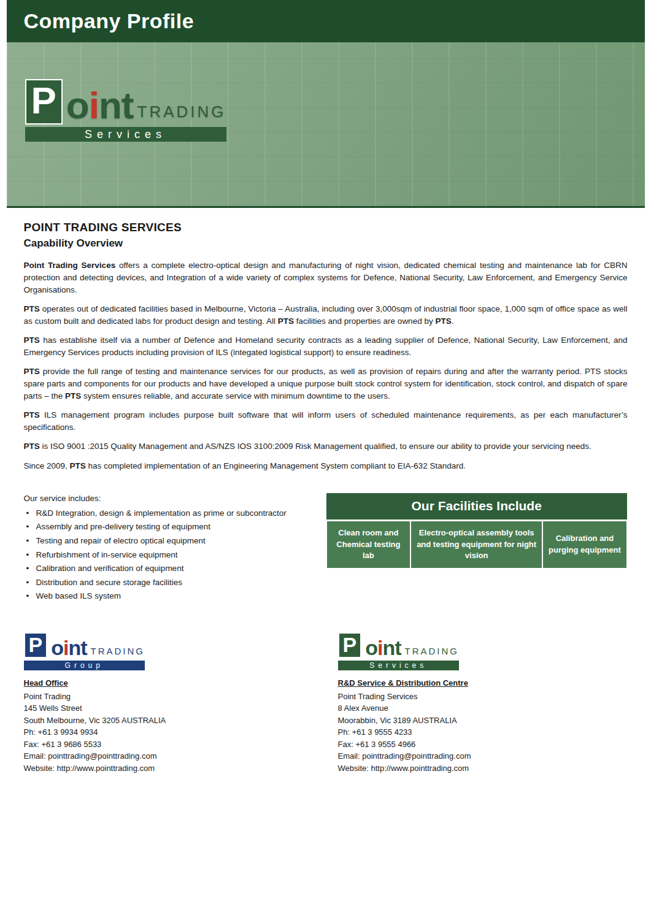Company Profile
P oint TRADING
Services
POINT TRADING SERVICES
Capability Overview
Point Trading Services offers a complete electro-optical design and manufacturing of night vision, dedicated chemical testing and maintenance lab for CBRN protection and detecting devices, and Integration of a wide variety of complex systems for Defence, National Security, Law Enforcement, and Emergency Service Organisations.
PTS operates out of dedicated facilities based in Melbourne, Victoria – Australia, including over 3,000sqm of industrial floor space, 1,000 sqm of office space as well as custom built and dedicated labs for product design and testing. All PTS facilities and properties are owned by PTS.
PTS has establishe itself via a number of Defence and Homeland security contracts as a leading supplier of Defence, National Security, Law Enforcement, and Emergency Services products including provision of ILS (integated logistical support) to ensure readiness.
PTS provide the full range of testing and maintenance services for our products, as well as provision of repairs during and after the warranty period. PTS stocks spare parts and components for our products and have developed a unique purpose built stock control system for identification, stock control, and dispatch of spare parts – the PTS system ensures reliable, and accurate service with minimum downtime to the users.
PTS ILS management program includes purpose built software that will inform users of scheduled maintenance requirements, as per each manufacturer’s specifications.
PTS is ISO 9001 :2015 Quality Management and AS/NZS IOS 3100:2009 Risk Management qualified, to ensure our ability to provide your servicing needs.
Since 2009, PTS has completed implementation of an Engineering Management System compliant to EIA-632 Standard.
Our service includes:
R&D Integration, design & implementation as prime or subcontractor
Assembly and pre-delivery testing of equipment
Testing and repair of electro optical equipment
Refurbishment of in-service equipment
Calibration and verification of equipment
Distribution and secure storage facilities
Web based ILS system
Our Facilities Include
| Clean room and Chemical testing lab | Electro-optical assembly tools and testing equipment for night vision | Calibration and purging equipment |
P oint TRADING
Group
Head Office
Point Trading
145 Wells Street
South Melbourne, Vic 3205 AUSTRALIA
Ph: +61 3 9934 9934
Fax: +61 3 9686 5533
Email: pointtrading@pointtrading.com
Website: http://www.pointtrading.com
P oint TRADING
Services
R&D Service & Distribution Centre
Point Trading Services
8 Alex Avenue
Moorabbin, Vic 3189 AUSTRALIA
Ph: +61 3 9555 4233
Fax: +61 3 9555 4966
Email: pointtrading@pointtrading.com
Website: http://www.pointtrading.com